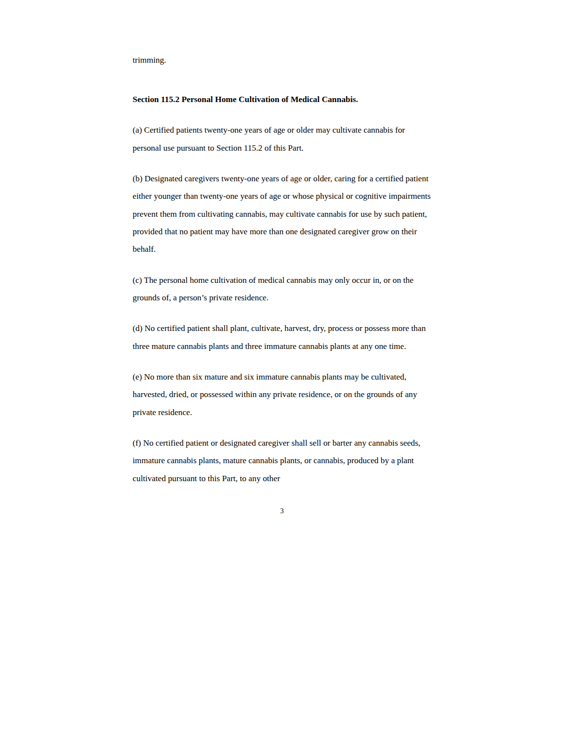trimming.
Section 115.2 Personal Home Cultivation of Medical Cannabis.
(a) Certified patients twenty-one years of age or older may cultivate cannabis for personal use pursuant to Section 115.2 of this Part.
(b) Designated caregivers twenty-one years of age or older, caring for a certified patient either younger than twenty-one years of age or whose physical or cognitive impairments prevent them from cultivating cannabis, may cultivate cannabis for use by such patient, provided that no patient may have more than one designated caregiver grow on their behalf.
(c) The personal home cultivation of medical cannabis may only occur in, or on the grounds of, a person’s private residence.
(d) No certified patient shall plant, cultivate, harvest, dry, process or possess more than three mature cannabis plants and three immature cannabis plants at any one time.
(e) No more than six mature and six immature cannabis plants may be cultivated, harvested, dried, or possessed within any private residence, or on the grounds of any private residence.
(f) No certified patient or designated caregiver shall sell or barter any cannabis seeds, immature cannabis plants, mature cannabis plants, or cannabis, produced by a plant cultivated pursuant to this Part, to any other
3